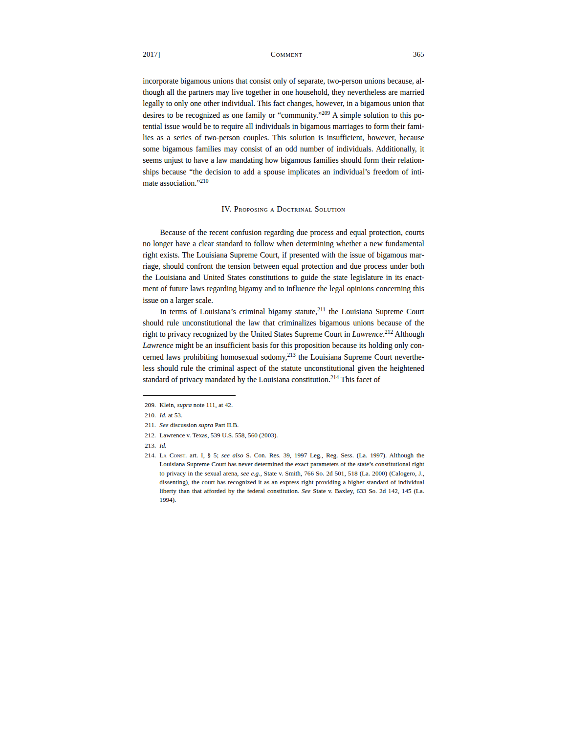2017] Comment 365
incorporate bigamous unions that consist only of separate, two-person unions because, although all the partners may live together in one household, they nevertheless are married legally to only one other individual. This fact changes, however, in a bigamous union that desires to be recognized as one family or “community.”209 A simple solution to this potential issue would be to require all individuals in bigamous marriages to form their families as a series of two-person couples. This solution is insufficient, however, because some bigamous families may consist of an odd number of individuals. Additionally, it seems unjust to have a law mandating how bigamous families should form their relationships because “the decision to add a spouse implicates an individual’s freedom of intimate association.”210
IV. Proposing a Doctrinal Solution
Because of the recent confusion regarding due process and equal protection, courts no longer have a clear standard to follow when determining whether a new fundamental right exists. The Louisiana Supreme Court, if presented with the issue of bigamous marriage, should confront the tension between equal protection and due process under both the Louisiana and United States constitutions to guide the state legislature in its enactment of future laws regarding bigamy and to influence the legal opinions concerning this issue on a larger scale.
In terms of Louisiana’s criminal bigamy statute,211 the Louisiana Supreme Court should rule unconstitutional the law that criminalizes bigamous unions because of the right to privacy recognized by the United States Supreme Court in Lawrence.212 Although Lawrence might be an insufficient basis for this proposition because its holding only concerned laws prohibiting homosexual sodomy,213 the Louisiana Supreme Court nevertheless should rule the criminal aspect of the statute unconstitutional given the heightened standard of privacy mandated by the Louisiana constitution.214 This facet of
209. Klein, supra note 111, at 42.
210. Id. at 53.
211. See discussion supra Part II.B.
212. Lawrence v. Texas, 539 U.S. 558, 560 (2003).
213. Id.
214. La Const. art. I, § 5; see also S. Con. Res. 39, 1997 Leg., Reg. Sess. (La. 1997). Although the Louisiana Supreme Court has never determined the exact parameters of the state’s constitutional right to privacy in the sexual arena, see e.g., State v. Smith, 766 So. 2d 501, 518 (La. 2000) (Calogero, J., dissenting), the court has recognized it as an express right providing a higher standard of individual liberty than that afforded by the federal constitution. See State v. Baxley, 633 So. 2d 142, 145 (La. 1994).